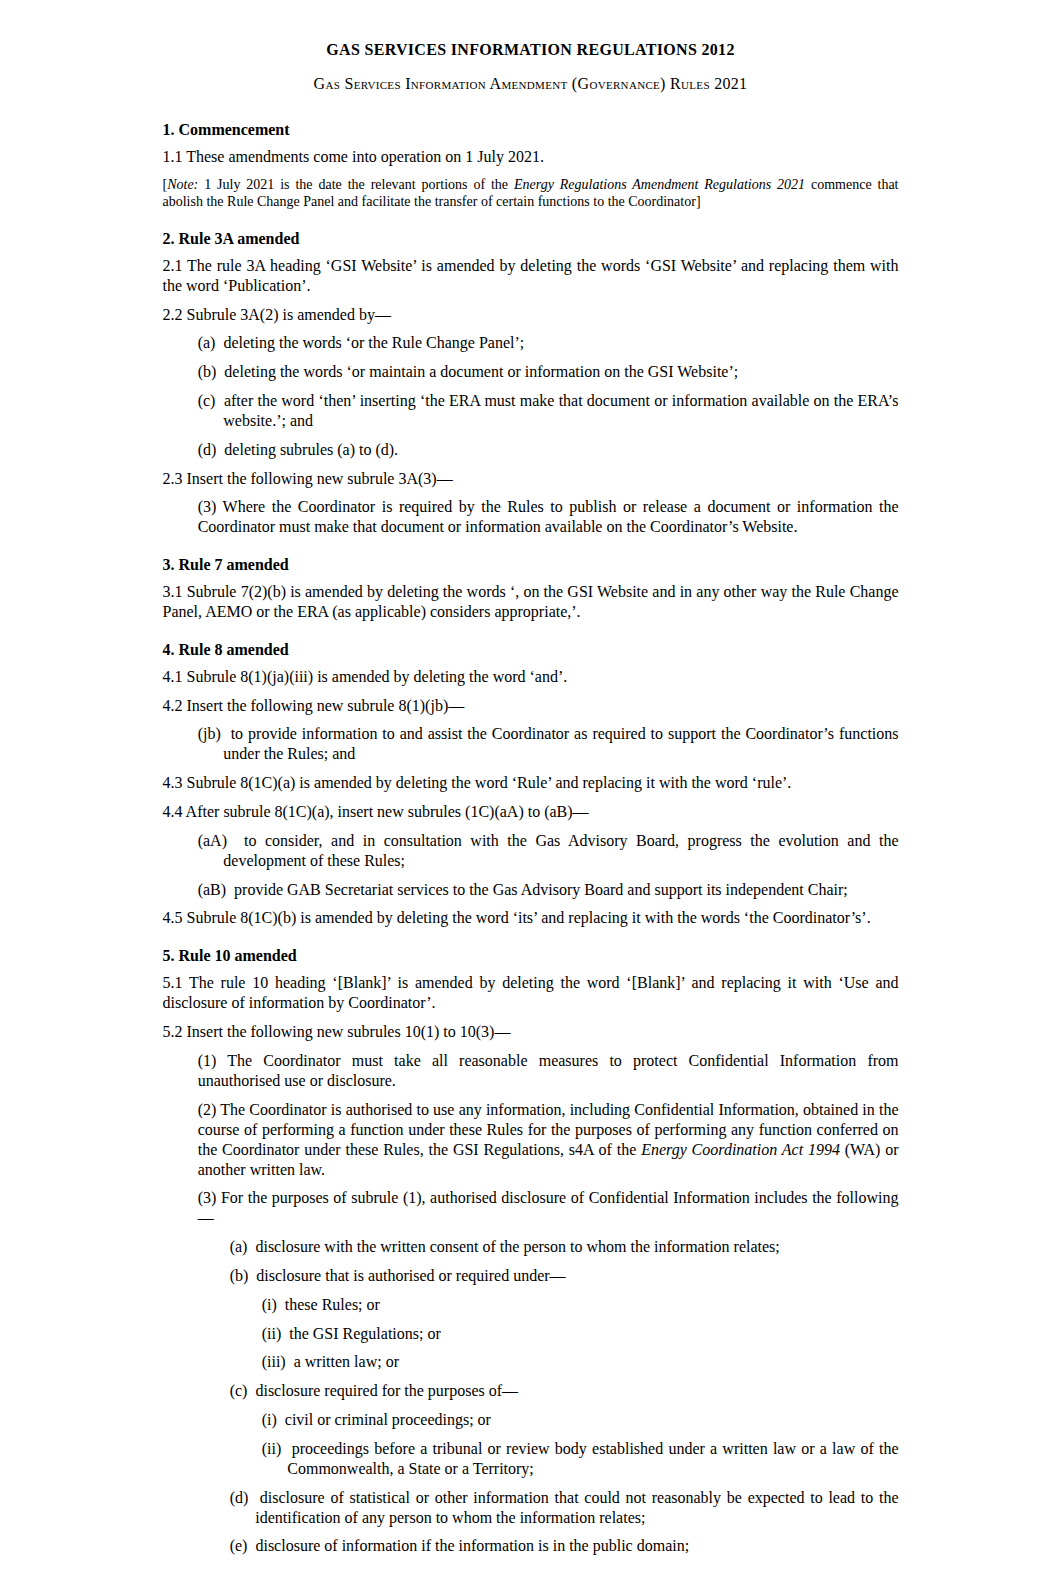GAS SERVICES INFORMATION REGULATIONS 2012
Gas Services Information Amendment (Governance) Rules 2021
1. Commencement
1.1 These amendments come into operation on 1 July 2021.
[Note: 1 July 2021 is the date the relevant portions of the Energy Regulations Amendment Regulations 2021 commence that abolish the Rule Change Panel and facilitate the transfer of certain functions to the Coordinator]
2. Rule 3A amended
2.1 The rule 3A heading ‘GSI Website’ is amended by deleting the words ‘GSI Website’ and replacing them with the word ‘Publication’.
2.2 Subrule 3A(2) is amended by—
(a) deleting the words ‘or the Rule Change Panel’;
(b) deleting the words ‘or maintain a document or information on the GSI Website’;
(c) after the word ‘then’ inserting ‘the ERA must make that document or information available on the ERA’s website.’; and
(d) deleting subrules (a) to (d).
2.3 Insert the following new subrule 3A(3)—
(3) Where the Coordinator is required by the Rules to publish or release a document or information the Coordinator must make that document or information available on the Coordinator’s Website.
3. Rule 7 amended
3.1 Subrule 7(2)(b) is amended by deleting the words ‘, on the GSI Website and in any other way the Rule Change Panel, AEMO or the ERA (as applicable) considers appropriate,’.
4. Rule 8 amended
4.1 Subrule 8(1)(ja)(iii) is amended by deleting the word ‘and’.
4.2 Insert the following new subrule 8(1)(jb)—
(jb) to provide information to and assist the Coordinator as required to support the Coordinator’s functions under the Rules; and
4.3 Subrule 8(1C)(a) is amended by deleting the word ‘Rule’ and replacing it with the word ‘rule’.
4.4 After subrule 8(1C)(a), insert new subrules (1C)(aA) to (aB)—
(aA) to consider, and in consultation with the Gas Advisory Board, progress the evolution and the development of these Rules;
(aB) provide GAB Secretariat services to the Gas Advisory Board and support its independent Chair;
4.5 Subrule 8(1C)(b) is amended by deleting the word ‘its’ and replacing it with the words ‘the Coordinator’s’.
5. Rule 10 amended
5.1 The rule 10 heading ‘[Blank]’ is amended by deleting the word ‘[Blank]’ and replacing it with ‘Use and disclosure of information by Coordinator’.
5.2 Insert the following new subrules 10(1) to 10(3)—
(1) The Coordinator must take all reasonable measures to protect Confidential Information from unauthorised use or disclosure.
(2) The Coordinator is authorised to use any information, including Confidential Information, obtained in the course of performing a function under these Rules for the purposes of performing any function conferred on the Coordinator under these Rules, the GSI Regulations, s4A of the Energy Coordination Act 1994 (WA) or another written law.
(3) For the purposes of subrule (1), authorised disclosure of Confidential Information includes the following—
(a) disclosure with the written consent of the person to whom the information relates;
(b) disclosure that is authorised or required under—
(i) these Rules; or
(ii) the GSI Regulations; or
(iii) a written law; or
(c) disclosure required for the purposes of—
(i) civil or criminal proceedings; or
(ii) proceedings before a tribunal or review body established under a written law or a law of the Commonwealth, a State or a Territory;
(d) disclosure of statistical or other information that could not reasonably be expected to lead to the identification of any person to whom the information relates;
(e) disclosure of information if the information is in the public domain;